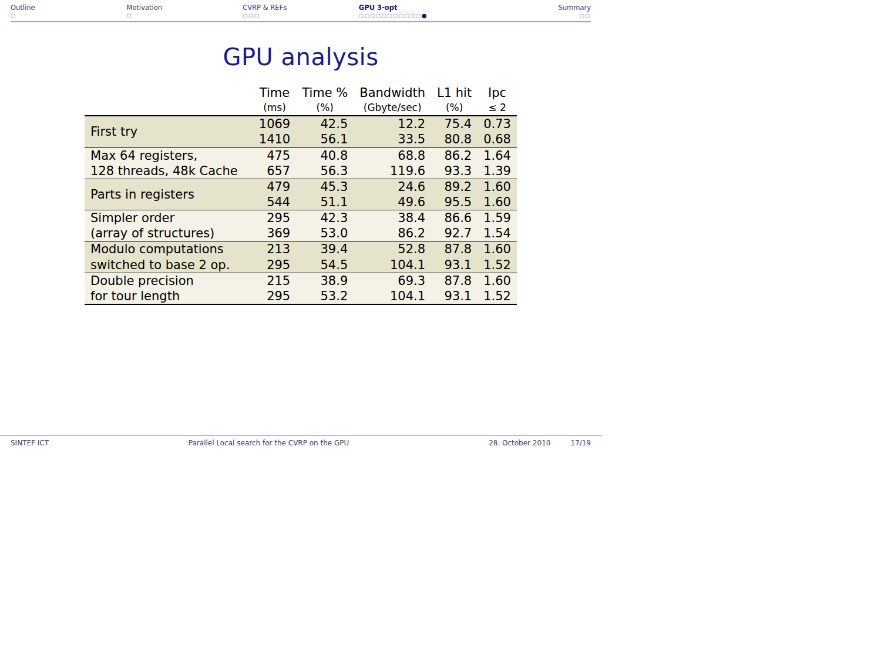| Outline | Motivation | CVRP & REFs | GPU 3-opt | Summary |
| ○ | ○ | ○○○ | ○○○○○○○○○○○ ● | ○○ |
GPU analysis
| | Time (ms) | Time % (%) | Bandwidth (Gbyte/sec) | L1 hit (%) | Ipc ≤ 2 |
| --- | --- | --- | --- | --- | --- |
| First try | 1069 | 42.5 | 12.2 | 75.4 | 0.73 |
| 1410 | 56.1 | 33.5 | 80.8 | 0.68 |
| Max 64 registers, | 475 | 40.8 | 68.8 | 86.2 | 1.64 |
| 128 threads, 48k Cache | 657 | 56.3 | 119.6 | 93.3 | 1.39 |
| Parts in registers | 479 | 45.3 | 24.6 | 89.2 | 1.60 |
| 544 | 51.1 | 49.6 | 95.5 | 1.60 |
| Simpler order | 295 | 42.3 | 38.4 | 86.6 | 1.59 |
| (array of structures) | 369 | 53.0 | 86.2 | 92.7 | 1.54 |
| Modulo computations | 213 | 39.4 | 52.8 | 87.8 | 1.60 |
| switched to base 2 op. | 295 | 54.5 | 104.1 | 93.1 | 1.52 |
| Double precision | 215 | 38.9 | 69.3 | 87.8 | 1.60 |
| for tour length | 295 | 53.2 | 104.1 | 93.1 | 1.52 |
SINTEF ICT
Parallel Local search for the CVRP on the GPU
28. October 201017/19